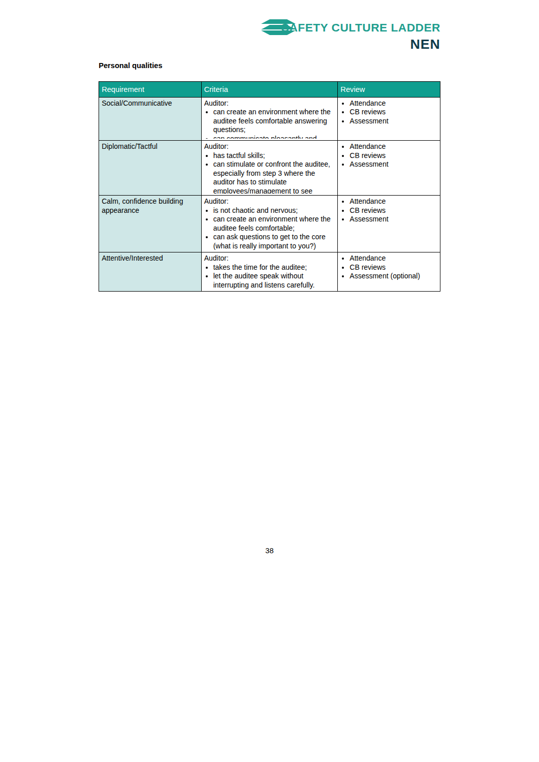SAFETY CULTURE LADDER
NEN
Personal qualities
| Requirement | Criteria | Review |
| --- | --- | --- |
| Social/Communicative | Auditor: can create an environment where the auditee feels comfortable answering questions; can communicate pleasantly and | Attendance CB reviews Assessment |
| Diplomatic/Tactful | Auditor: has tactful skills; can stimulate or confront the auditee, especially from step 3 where the auditor has to stimulate employees/management to see | Attendance CB reviews Assessment |
| Calm, confidence building appearance | Auditor: is not chaotic and nervous; can create an environment where the auditee feels comfortable; can ask questions to get to the core (what is really important to you?) | Attendance CB reviews Assessment |
| Attentive/Interested | Auditor: takes the time for the auditee; let the auditee speak without interrupting and listens carefully. | Attendance CB reviews Assessment (optional) |
38